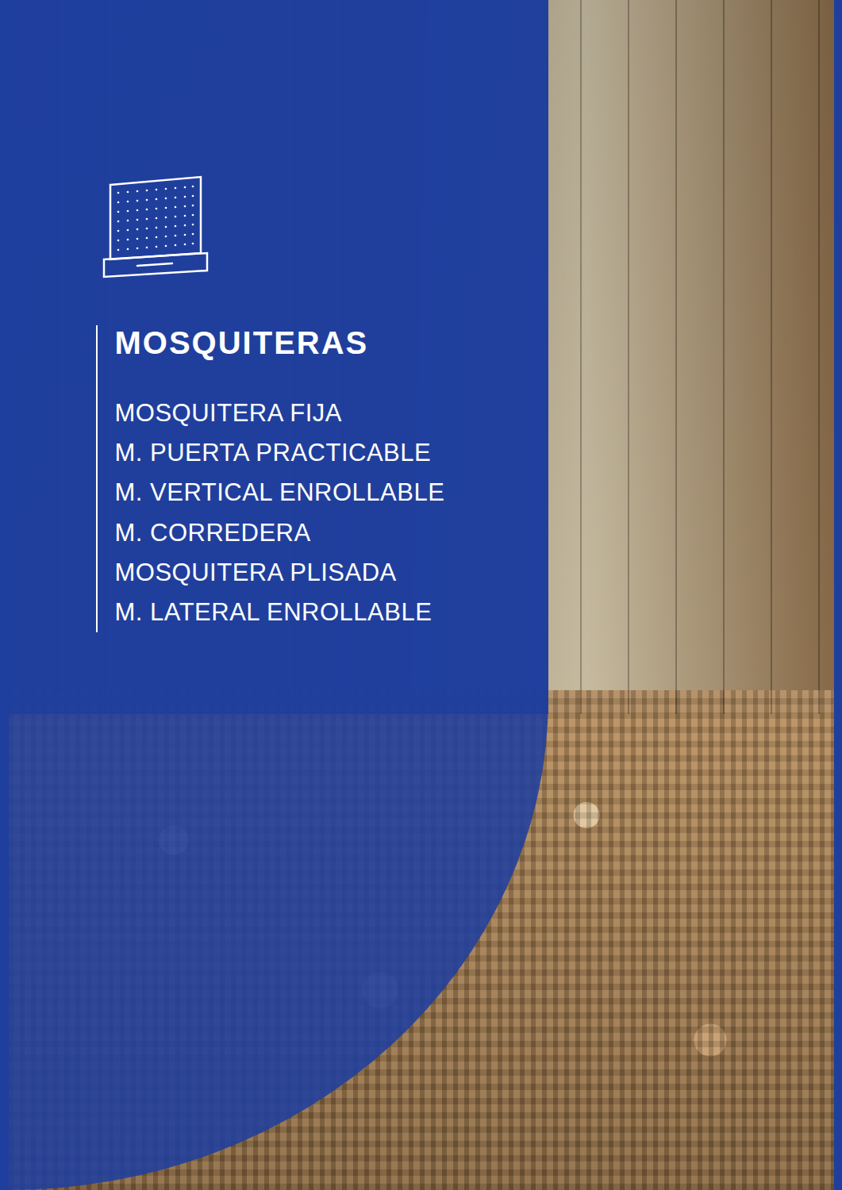MOSQUITERAS
MOSQUITERA FIJA
M. PUERTA PRACTICABLE
M. VERTICAL ENROLLABLE
M. CORREDERA
MOSQUITERA PLISADA
M. LATERAL ENROLLABLE